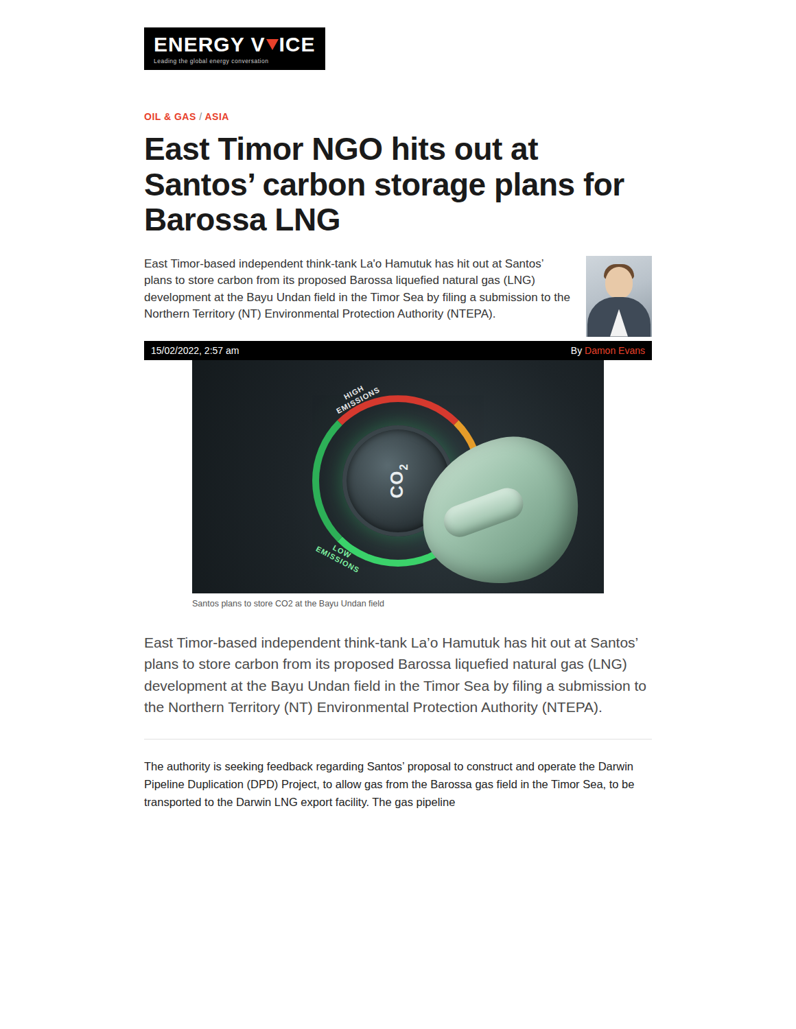ENERGY V ICE
Leading the global energy conversation
OIL & GAS / ASIA
East Timor NGO hits out at Santos’ carbon storage plans for Barossa LNG
East Timor-based independent think-tank La'o Hamutuk has hit out at Santos’ plans to store carbon from its proposed Barossa liquefied natural gas (LNG) development at the Bayu Undan field in the Timor Sea by filing a submission to the Northern Territory (NT) Environmental Protection Authority (NTEPA).
15/02/2022, 2:57 am By Damon Evans
HIGH
EMISSIONS
LOW
EMISSIONS
CO2
Santos plans to store CO2 at the Bayu Undan field
East Timor-based independent think-tank La’o Hamutuk has hit out at Santos’ plans to store carbon from its proposed Barossa liquefied natural gas (LNG) development at the Bayu Undan field in the Timor Sea by filing a submission to the Northern Territory (NT) Environmental Protection Authority (NTEPA).
The authority is seeking feedback regarding Santos’ proposal to construct and operate the Darwin Pipeline Duplication (DPD) Project, to allow gas from the Barossa gas field in the Timor Sea, to be transported to the Darwin LNG export facility. The gas pipeline